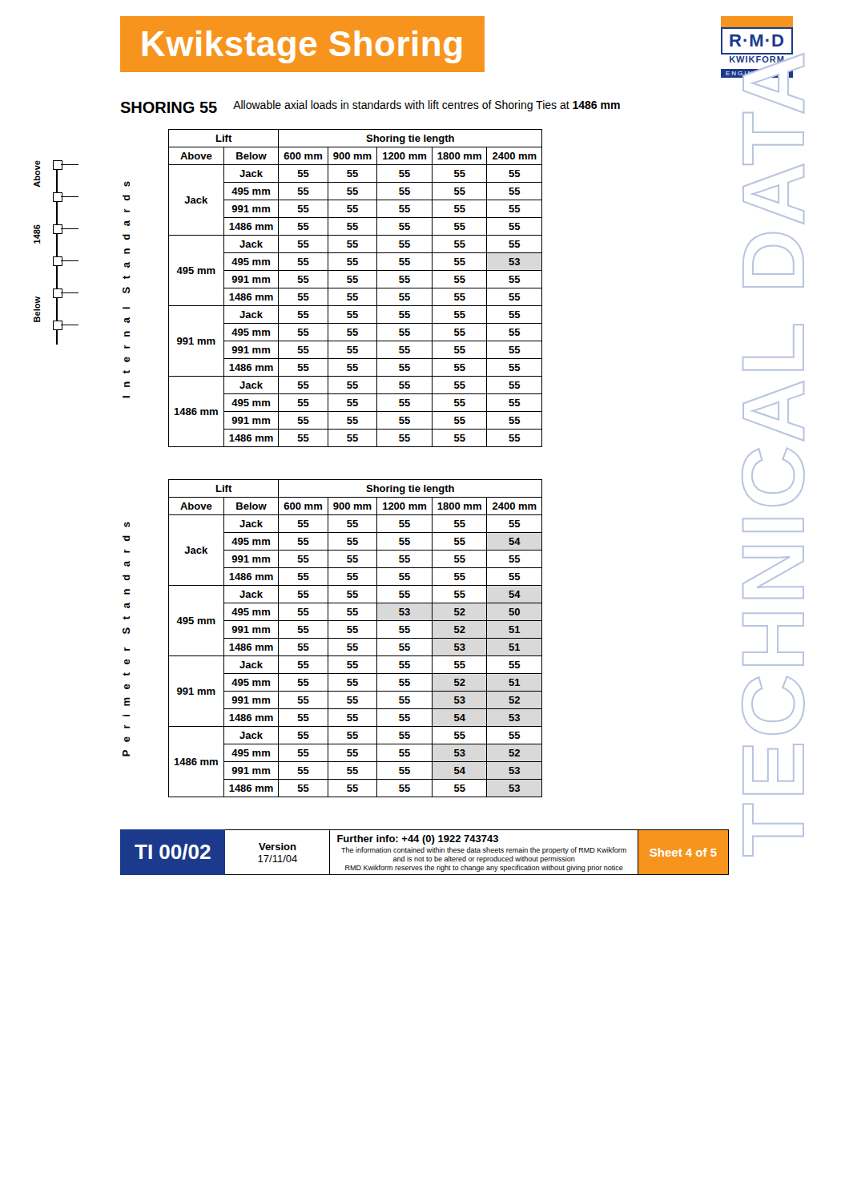Kwikstage Shoring
R·M·D
KWIKFORM
ENGINEERING
SHORING 55
Allowable axial loads in standards with lift centres of Shoring Ties at 1486 mm
Above
1486
Below
TECHNICAL DATA
I n t e r n a l S t a n d a r d s
| Lift | Shoring tie length |
| --- | --- |
| Above | Below | 600 mm | 900 mm | 1200 mm | 1800 mm | 2400 mm |
| Jack | Jack | 55 | 55 | 55 | 55 | 55 |
| 495 mm | 55 | 55 | 55 | 55 | 55 |
| 991 mm | 55 | 55 | 55 | 55 | 55 |
| 1486 mm | 55 | 55 | 55 | 55 | 55 |
| 495 mm | Jack | 55 | 55 | 55 | 55 | 55 |
| 495 mm | 55 | 55 | 55 | 55 | 53 |
| 991 mm | 55 | 55 | 55 | 55 | 55 |
| 1486 mm | 55 | 55 | 55 | 55 | 55 |
| 991 mm | Jack | 55 | 55 | 55 | 55 | 55 |
| 495 mm | 55 | 55 | 55 | 55 | 55 |
| 991 mm | 55 | 55 | 55 | 55 | 55 |
| 1486 mm | 55 | 55 | 55 | 55 | 55 |
| 1486 mm | Jack | 55 | 55 | 55 | 55 | 55 |
| 495 mm | 55 | 55 | 55 | 55 | 55 |
| 991 mm | 55 | 55 | 55 | 55 | 55 |
| 1486 mm | 55 | 55 | 55 | 55 | 55 |
P e r i m e t e r S t a n d a r d s
| Lift | Shoring tie length |
| --- | --- |
| Above | Below | 600 mm | 900 mm | 1200 mm | 1800 mm | 2400 mm |
| Jack | Jack | 55 | 55 | 55 | 55 | 55 |
| 495 mm | 55 | 55 | 55 | 55 | 54 |
| 991 mm | 55 | 55 | 55 | 55 | 55 |
| 1486 mm | 55 | 55 | 55 | 55 | 55 |
| 495 mm | Jack | 55 | 55 | 55 | 55 | 54 |
| 495 mm | 55 | 55 | 53 | 52 | 50 |
| 991 mm | 55 | 55 | 55 | 52 | 51 |
| 1486 mm | 55 | 55 | 55 | 53 | 51 |
| 991 mm | Jack | 55 | 55 | 55 | 55 | 55 |
| 495 mm | 55 | 55 | 55 | 52 | 51 |
| 991 mm | 55 | 55 | 55 | 53 | 52 |
| 1486 mm | 55 | 55 | 55 | 54 | 53 |
| 1486 mm | Jack | 55 | 55 | 55 | 55 | 55 |
| 495 mm | 55 | 55 | 55 | 53 | 52 |
| 991 mm | 55 | 55 | 55 | 54 | 53 |
| 1486 mm | 55 | 55 | 55 | 55 | 53 |
TI 00/02
Version
17/11/04
Further info: +44 (0) 1922 743743
The information contained within these data sheets remain the property of RMD Kwikform and is not to be altered or reproduced without permission
RMD Kwikform reserves the right to change any specification without giving prior notice
Sheet 4 of 5